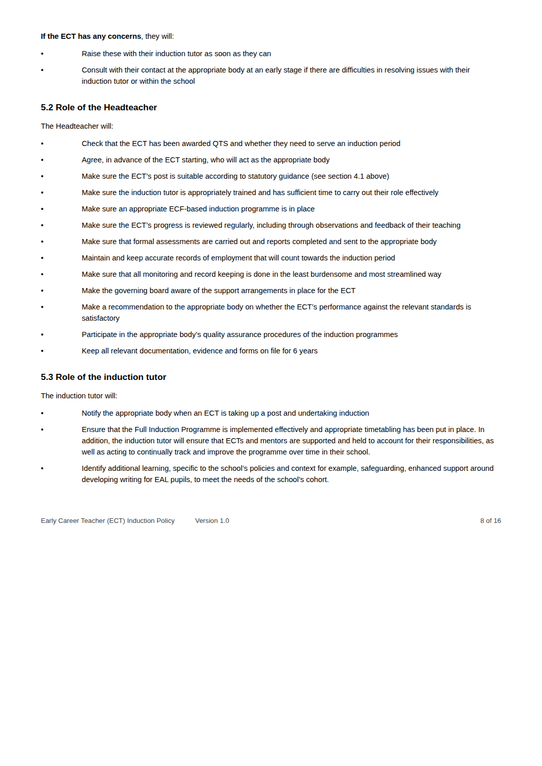If the ECT has any concerns, they will:
Raise these with their induction tutor as soon as they can
Consult with their contact at the appropriate body at an early stage if there are difficulties in resolving issues with their induction tutor or within the school
5.2 Role of the Headteacher
The Headteacher will:
Check that the ECT has been awarded QTS and whether they need to serve an induction period
Agree, in advance of the ECT starting, who will act as the appropriate body
Make sure the ECT’s post is suitable according to statutory guidance (see section 4.1 above)
Make sure the induction tutor is appropriately trained and has sufficient time to carry out their role effectively
Make sure an appropriate ECF-based induction programme is in place
Make sure the ECT’s progress is reviewed regularly, including through observations and feedback of their teaching
Make sure that formal assessments are carried out and reports completed and sent to the appropriate body
Maintain and keep accurate records of employment that will count towards the induction period
Make sure that all monitoring and record keeping is done in the least burdensome and most streamlined way
Make the governing board aware of the support arrangements in place for the ECT
Make a recommendation to the appropriate body on whether the ECT’s performance against the relevant standards is satisfactory
Participate in the appropriate body’s quality assurance procedures of the induction programmes
Keep all relevant documentation, evidence and forms on file for 6 years
5.3 Role of the induction tutor
The induction tutor will:
Notify the appropriate body when an ECT is taking up a post and undertaking induction
Ensure that the Full Induction Programme is implemented effectively and appropriate timetabling has been put in place. In addition, the induction tutor will ensure that ECTs and mentors are supported and held to account for their responsibilities, as well as acting to continually track and improve the programme over time in their school.
Identify additional learning, specific to the school’s policies and context for example, safeguarding, enhanced support around developing writing for EAL pupils, to meet the needs of the school’s cohort.
Early Career Teacher (ECT) Induction Policy Version 1.0 8 of 16